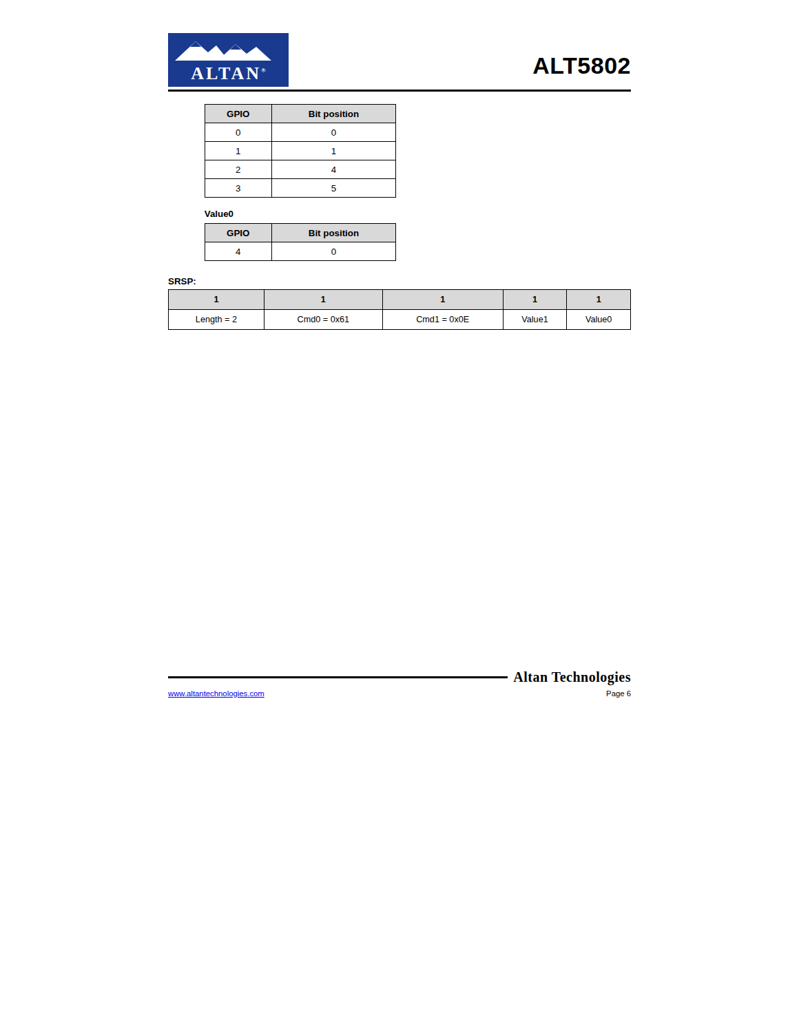ALTAN®
ALT5802
| GPIO | Bit position |
| --- | --- |
| 0 | 0 |
| 1 | 1 |
| 2 | 4 |
| 3 | 5 |
Value0
| GPIO | Bit position |
| --- | --- |
| 4 | 0 |
SRSP:
| 1 | 1 | 1 | 1 | 1 |
| --- | --- | --- | --- | --- |
| Length = 2 | Cmd0 = 0x61 | Cmd1 = 0x0E | Value1 | Value0 |
Altan Technologies
www.altantechnologies.com Page 6